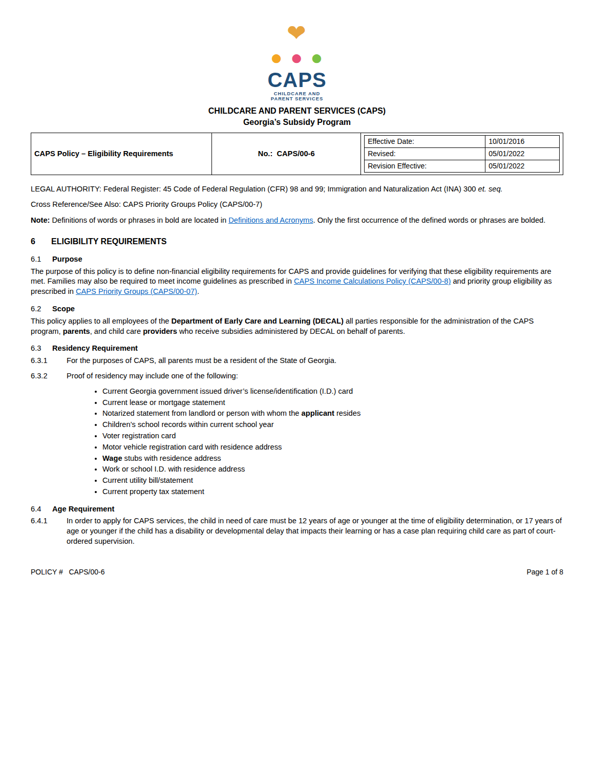❤
● ● ●
CAPS
CHILDCARE AND
PARENT SERVICES
CHILDCARE AND PARENT SERVICES (CAPS)
Georgia’s Subsidy Program
| CAPS Policy – Eligibility Requirements | No.: CAPS/00-6 | / Effective Date: / 10/01/2016 / / Revised: / 05/01/2022 / / Revision Effective: / 05/01/2022 / |
LEGAL AUTHORITY: Federal Register: 45 Code of Federal Regulation (CFR) 98 and 99; Immigration and Naturalization Act (INA) 300 et. seq.
Cross Reference/See Also: CAPS Priority Groups Policy (CAPS/00-7)
Note: Definitions of words or phrases in bold are located in Definitions and Acronyms. Only the first occurrence of the defined words or phrases are bolded.
6 ELIGIBILITY REQUIREMENTS
6.1 Purpose
The purpose of this policy is to define non-financial eligibility requirements for CAPS and provide guidelines for verifying that these eligibility requirements are met. Families may also be required to meet income guidelines as prescribed in CAPS Income Calculations Policy (CAPS/00-8) and priority group eligibility as prescribed in CAPS Priority Groups (CAPS/00-07).
6.2 Scope
This policy applies to all employees of the Department of Early Care and Learning (DECAL) all parties responsible for the administration of the CAPS program, parents, and child care providers who receive subsidies administered by DECAL on behalf of parents.
6.3 Residency Requirement
6.3.1 For the purposes of CAPS, all parents must be a resident of the State of Georgia.
6.3.2 Proof of residency may include one of the following:
Current Georgia government issued driver’s license/identification (I.D.) card
Current lease or mortgage statement
Notarized statement from landlord or person with whom the applicant resides
Children’s school records within current school year
Voter registration card
Motor vehicle registration card with residence address
Wage stubs with residence address
Work or school I.D. with residence address
Current utility bill/statement
Current property tax statement
6.4 Age Requirement
6.4.1 In order to apply for CAPS services, the child in need of care must be 12 years of age or younger at the time of eligibility determination, or 17 years of age or younger if the child has a disability or developmental delay that impacts their learning or has a case plan requiring child care as part of court-ordered supervision.
POLICY # CAPS/00-6
Page 1 of 8